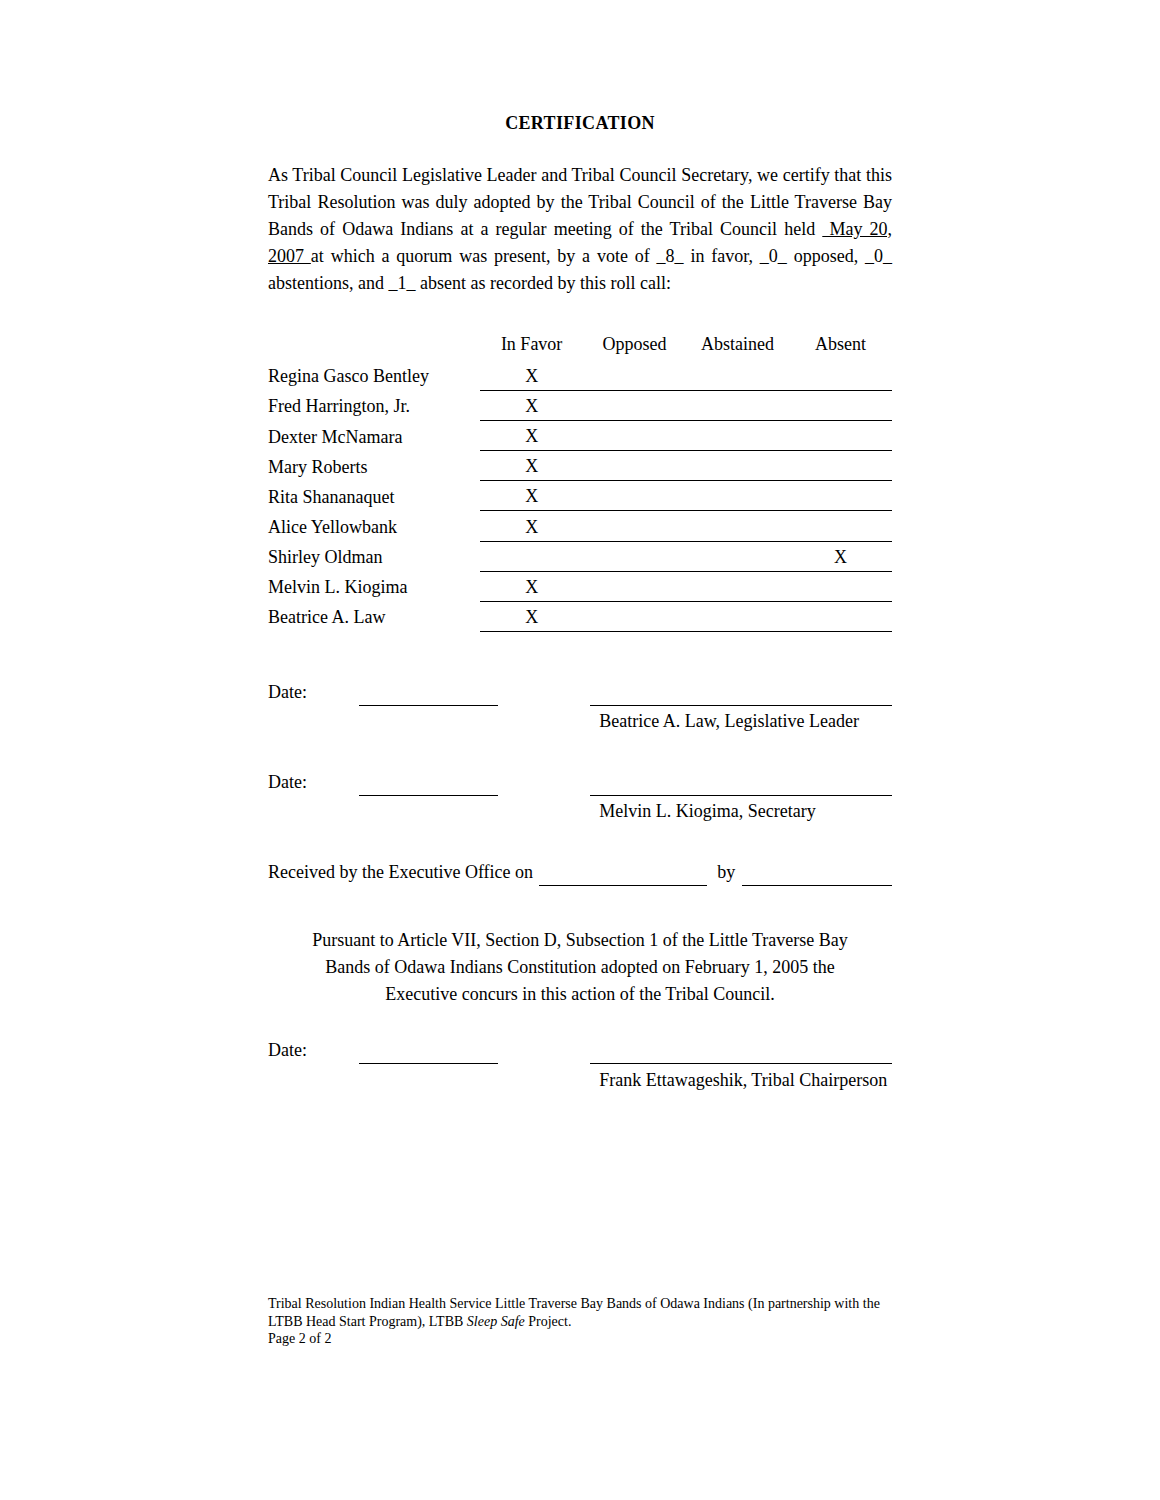CERTIFICATION
As Tribal Council Legislative Leader and Tribal Council Secretary, we certify that this Tribal Resolution was duly adopted by the Tribal Council of the Little Traverse Bay Bands of Odawa Indians at a regular meeting of the Tribal Council held May 20, 2007 at which a quorum was present, by a vote of _8_ in favor, _0_ opposed, _0_ abstentions, and _1_ absent as recorded by this roll call:
| | In Favor | Opposed | Abstained | Absent |
| --- | --- | --- | --- | --- |
| Regina Gasco Bentley | X | | | |
| Fred Harrington, Jr. | X | | | |
| Dexter McNamara | X | | | |
| Mary Roberts | X | | | |
| Rita Shananaquet | X | | | |
| Alice Yellowbank | X | | | |
| Shirley Oldman | | | | X |
| Melvin L. Kiogima | X | | | |
| Beatrice A. Law | X | | | |
Date:
Beatrice A. Law, Legislative Leader
Date:
Melvin L. Kiogima, Secretary
Received by the Executive Office on by
Pursuant to Article VII, Section D, Subsection 1 of the Little Traverse Bay Bands of Odawa Indians Constitution adopted on February 1, 2005 the Executive concurs in this action of the Tribal Council.
Date:
Frank Ettawageshik, Tribal Chairperson
Tribal Resolution Indian Health Service Little Traverse Bay Bands of Odawa Indians (In partnership with the LTBB Head Start Program), LTBB Sleep Safe Project.
Page 2 of 2